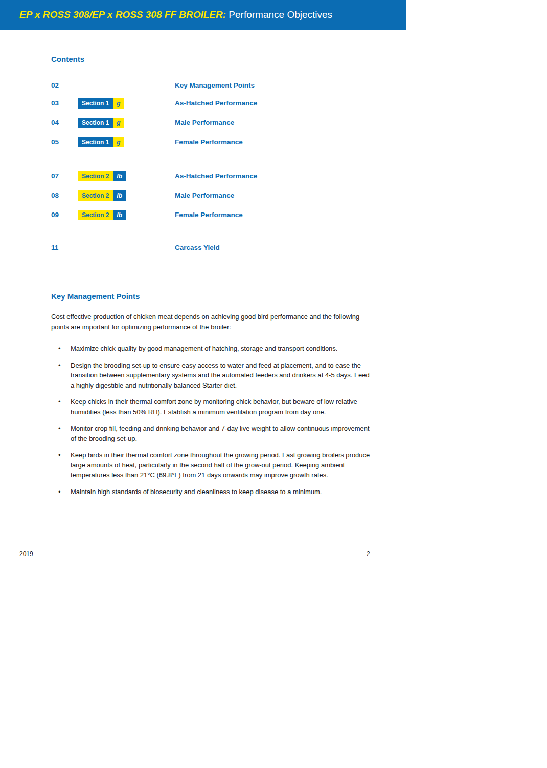EP x ROSS 308/EP x ROSS 308 FF BROILER: Performance Objectives
Contents
| 02 | | Key Management Points |
| 03 | Section 1 g | As-Hatched Performance |
| 04 | Section 1 g | Male Performance |
| 05 | Section 1 g | Female Performance |
| 07 | Section 2 lb | As-Hatched Performance |
| 08 | Section 2 lb | Male Performance |
| 09 | Section 2 lb | Female Performance |
| 11 | | Carcass Yield |
Key Management Points
Cost effective production of chicken meat depends on achieving good bird performance and the following points are important for optimizing performance of the broiler:
Maximize chick quality by good management of hatching, storage and transport conditions.
Design the brooding set-up to ensure easy access to water and feed at placement, and to ease the transition between supplementary systems and the automated feeders and drinkers at 4-5 days. Feed a highly digestible and nutritionally balanced Starter diet.
Keep chicks in their thermal comfort zone by monitoring chick behavior, but beware of low relative humidities (less than 50% RH). Establish a minimum ventilation program from day one.
Monitor crop fill, feeding and drinking behavior and 7-day live weight to allow continuous improvement of the brooding set-up.
Keep birds in their thermal comfort zone throughout the growing period. Fast growing broilers produce large amounts of heat, particularly in the second half of the grow-out period. Keeping ambient temperatures less than 21°C (69.8°F) from 21 days onwards may improve growth rates.
Maintain high standards of biosecurity and cleanliness to keep disease to a minimum.
2019 2